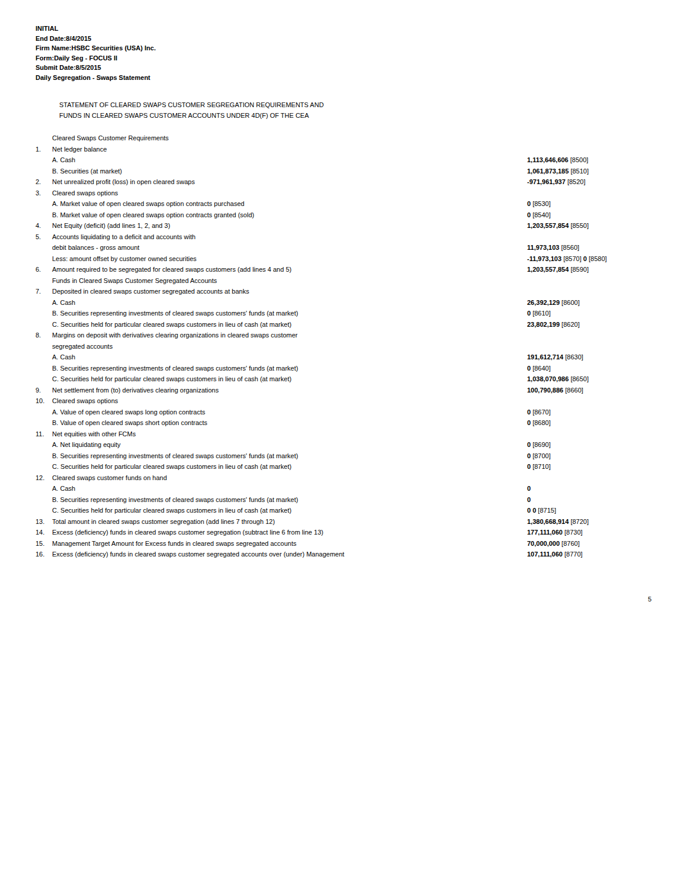INITIAL
End Date:8/4/2015
Firm Name:HSBC Securities (USA) Inc.
Form:Daily Seg - FOCUS II
Submit Date:8/5/2015
Daily Segregation - Swaps Statement
STATEMENT OF CLEARED SWAPS CUSTOMER SEGREGATION REQUIREMENTS AND
FUNDS IN CLEARED SWAPS CUSTOMER ACCOUNTS UNDER 4D(F) OF THE CEA
| | Cleared Swaps Customer Requirements | |
| 1. | Net ledger balance | |
| | A. Cash | 1,113,646,606 [8500] |
| | B. Securities (at market) | 1,061,873,185 [8510] |
| 2. | Net unrealized profit (loss) in open cleared swaps | -971,961,937 [8520] |
| 3. | Cleared swaps options | |
| | A. Market value of open cleared swaps option contracts purchased | 0 [8530] |
| | B. Market value of open cleared swaps option contracts granted (sold) | 0 [8540] |
| 4. | Net Equity (deficit) (add lines 1, 2, and 3) | 1,203,557,854 [8550] |
| 5. | Accounts liquidating to a deficit and accounts with | |
| | debit balances - gross amount | 11,973,103 [8560] |
| | Less: amount offset by customer owned securities | -11,973,103 [8570] 0 [8580] |
| 6. | Amount required to be segregated for cleared swaps customers (add lines 4 and 5) | 1,203,557,854 [8590] |
| | Funds in Cleared Swaps Customer Segregated Accounts | |
| 7. | Deposited in cleared swaps customer segregated accounts at banks | |
| | A. Cash | 26,392,129 [8600] |
| | B. Securities representing investments of cleared swaps customers' funds (at market) | 0 [8610] |
| | C. Securities held for particular cleared swaps customers in lieu of cash (at market) | 23,802,199 [8620] |
| 8. | Margins on deposit with derivatives clearing organizations in cleared swaps customer | |
| | segregated accounts | |
| | A. Cash | 191,612,714 [8630] |
| | B. Securities representing investments of cleared swaps customers' funds (at market) | 0 [8640] |
| | C. Securities held for particular cleared swaps customers in lieu of cash (at market) | 1,038,070,986 [8650] |
| 9. | Net settlement from (to) derivatives clearing organizations | 100,790,886 [8660] |
| 10. | Cleared swaps options | |
| | A. Value of open cleared swaps long option contracts | 0 [8670] |
| | B. Value of open cleared swaps short option contracts | 0 [8680] |
| 11. | Net equities with other FCMs | |
| | A. Net liquidating equity | 0 [8690] |
| | B. Securities representing investments of cleared swaps customers' funds (at market) | 0 [8700] |
| | C. Securities held for particular cleared swaps customers in lieu of cash (at market) | 0 [8710] |
| 12. | Cleared swaps customer funds on hand | |
| | A. Cash | 0 |
| | B. Securities representing investments of cleared swaps customers' funds (at market) | 0 |
| | C. Securities held for particular cleared swaps customers in lieu of cash (at market) | 0 0 [8715] |
| 13. | Total amount in cleared swaps customer segregation (add lines 7 through 12) | 1,380,668,914 [8720] |
| 14. | Excess (deficiency) funds in cleared swaps customer segregation (subtract line 6 from line 13) | 177,111,060 [8730] |
| 15. | Management Target Amount for Excess funds in cleared swaps segregated accounts | 70,000,000 [8760] |
| 16. | Excess (deficiency) funds in cleared swaps customer segregated accounts over (under) Management | 107,111,060 [8770] |
5